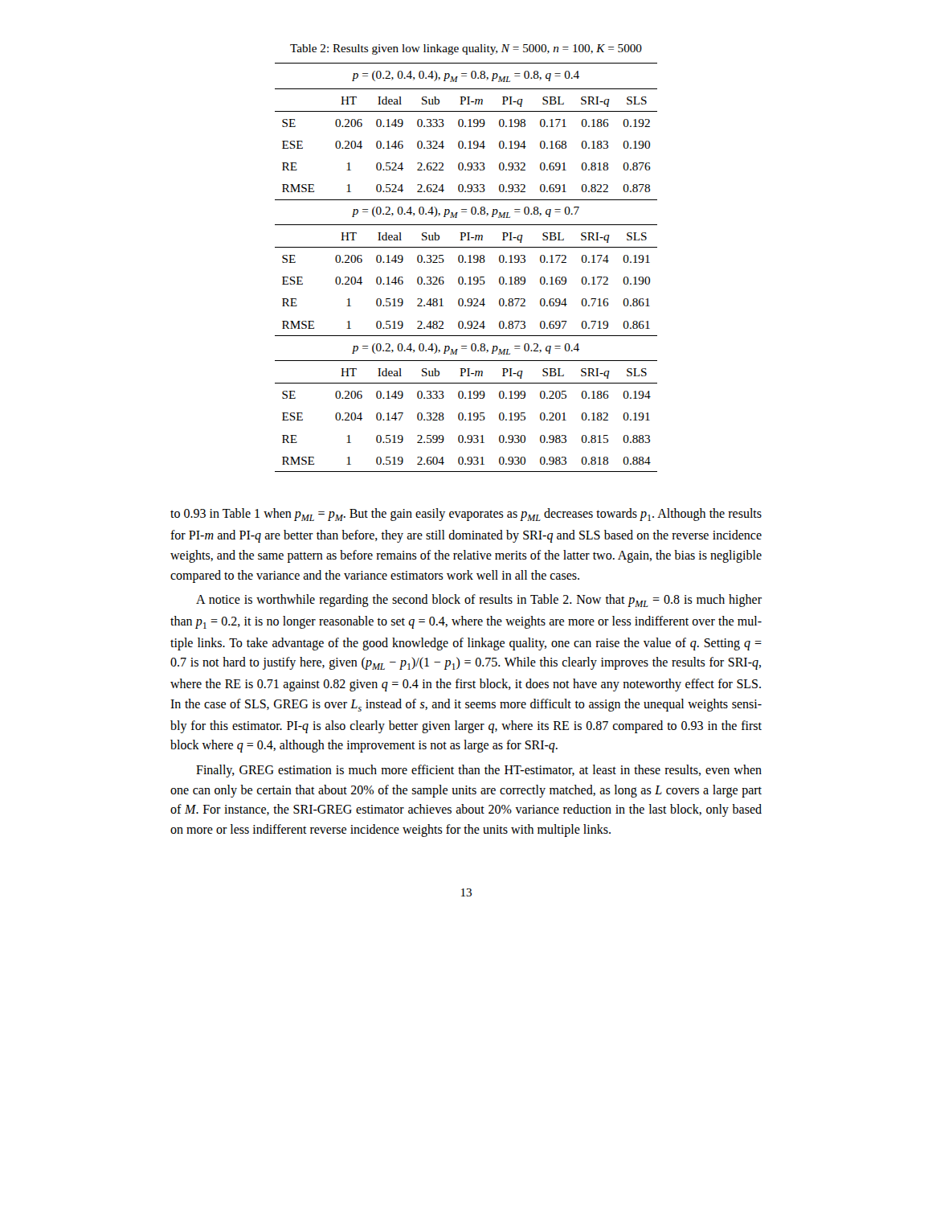Table 2: Results given low linkage quality, N = 5000, n = 100, K = 5000
| p = (0.2, 0.4, 0.4), p M = 0.8, p ML = 0.8, q = 0.4 |
| | HT | Ideal | Sub | PI- m | PI- q | SBL | SRI- q | SLS |
| SE | 0.206 | 0.149 | 0.333 | 0.199 | 0.198 | 0.171 | 0.186 | 0.192 |
| ESE | 0.204 | 0.146 | 0.324 | 0.194 | 0.194 | 0.168 | 0.183 | 0.190 |
| RE | 1 | 0.524 | 2.622 | 0.933 | 0.932 | 0.691 | 0.818 | 0.876 |
| RMSE | 1 | 0.524 | 2.624 | 0.933 | 0.932 | 0.691 | 0.822 | 0.878 |
| p = (0.2, 0.4, 0.4), p M = 0.8, p ML = 0.8, q = 0.7 |
| | HT | Ideal | Sub | PI- m | PI- q | SBL | SRI- q | SLS |
| SE | 0.206 | 0.149 | 0.325 | 0.198 | 0.193 | 0.172 | 0.174 | 0.191 |
| ESE | 0.204 | 0.146 | 0.326 | 0.195 | 0.189 | 0.169 | 0.172 | 0.190 |
| RE | 1 | 0.519 | 2.481 | 0.924 | 0.872 | 0.694 | 0.716 | 0.861 |
| RMSE | 1 | 0.519 | 2.482 | 0.924 | 0.873 | 0.697 | 0.719 | 0.861 |
| p = (0.2, 0.4, 0.4), p M = 0.8, p ML = 0.2, q = 0.4 |
| | HT | Ideal | Sub | PI- m | PI- q | SBL | SRI- q | SLS |
| SE | 0.206 | 0.149 | 0.333 | 0.199 | 0.199 | 0.205 | 0.186 | 0.194 |
| ESE | 0.204 | 0.147 | 0.328 | 0.195 | 0.195 | 0.201 | 0.182 | 0.191 |
| RE | 1 | 0.519 | 2.599 | 0.931 | 0.930 | 0.983 | 0.815 | 0.883 |
| RMSE | 1 | 0.519 | 2.604 | 0.931 | 0.930 | 0.983 | 0.818 | 0.884 |
to 0.93 in Table 1 when pML = pM. But the gain easily evaporates as pML decreases towards p1. Although the results for PI-m and PI-q are better than before, they are still dominated by SRI-q and SLS based on the reverse incidence weights, and the same pattern as before remains of the relative merits of the latter two. Again, the bias is negligible compared to the variance and the variance estimators work well in all the cases.
A notice is worthwhile regarding the second block of results in Table 2. Now that pML = 0.8 is much higher than p1 = 0.2, it is no longer reasonable to set q = 0.4, where the weights are more or less indifferent over the multiple links. To take advantage of the good knowledge of linkage quality, one can raise the value of q. Setting q = 0.7 is not hard to justify here, given (pML − p1)/(1 − p1) = 0.75. While this clearly improves the results for SRI-q, where the RE is 0.71 against 0.82 given q = 0.4 in the first block, it does not have any noteworthy effect for SLS. In the case of SLS, GREG is over Ls instead of s, and it seems more difficult to assign the unequal weights sensibly for this estimator. PI-q is also clearly better given larger q, where its RE is 0.87 compared to 0.93 in the first block where q = 0.4, although the improvement is not as large as for SRI-q.
Finally, GREG estimation is much more efficient than the HT-estimator, at least in these results, even when one can only be certain that about 20% of the sample units are correctly matched, as long as L covers a large part of M. For instance, the SRI-GREG estimator achieves about 20% variance reduction in the last block, only based on more or less indifferent reverse incidence weights for the units with multiple links.
13